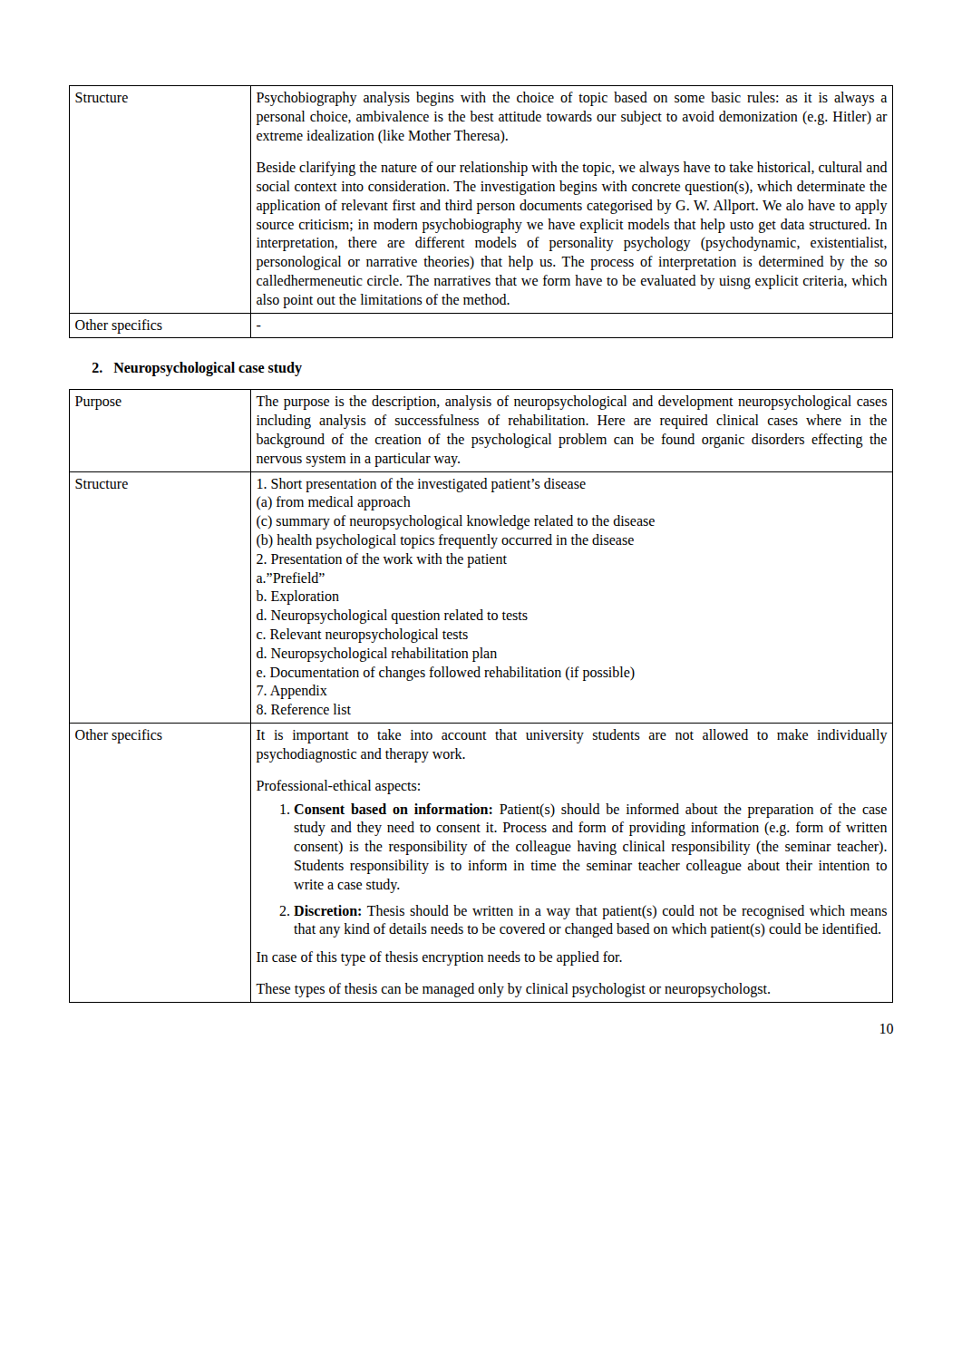| Structure | Psychobiography analysis begins with the choice of topic based on some basic rules: as it is always a personal choice, ambivalence is the best attitude towards our subject to avoid demonization (e.g. Hitler) ar extreme idealization (like Mother Theresa). Beside clarifying the nature of our relationship with the topic, we always have to take historical, cultural and social context into consideration. The investigation begins with concrete question(s), which determinate the application of relevant first and third person documents categorised by G. W. Allport. We alo have to apply source criticism; in modern psychobiography we have explicit models that help usto get data structured. In interpretation, there are different models of personality psychology (psychodynamic, existentialist, personological or narrative theories) that help us. The process of interpretation is determined by the so calledhermeneutic circle. The narratives that we form have to be evaluated by uisng explicit criteria, which also point out the limitations of the method. |
| Other specifics | - |
2. Neuropsychological case study
| Purpose | The purpose is the description, analysis of neuropsychological and development neuropsychological cases including analysis of successfulness of rehabilitation. Here are required clinical cases where in the background of the creation of the psychological problem can be found organic disorders effecting the nervous system in a particular way. |
| Structure | 1. Short presentation of the investigated patient’s disease (a) from medical approach (c) summary of neuropsychological knowledge related to the disease (b) health psychological topics frequently occurred in the disease 2. Presentation of the work with the patient a.”Prefield” b. Exploration d. Neuropsychological question related to tests c. Relevant neuropsychological tests d. Neuropsychological rehabilitation plan e. Documentation of changes followed rehabilitation (if possible) 7. Appendix 8. Reference list |
| Other specifics | It is important to take into account that university students are not allowed to make individually psychodiagnostic and therapy work. Professional-ethical aspects: Consent based on information: Patient(s) should be informed about the preparation of the case study and they need to consent it. Process and form of providing information (e.g. form of written consent) is the responsibility of the colleague having clinical responsibility (the seminar teacher). Students responsibility is to inform in time the seminar teacher colleague about their intention to write a case study. Discretion: Thesis should be written in a way that patient(s) could not be recognised which means that any kind of details needs to be covered or changed based on which patient(s) could be identified. In case of this type of thesis encryption needs to be applied for. These types of thesis can be managed only by clinical psychologist or neuropsychologst. |
10